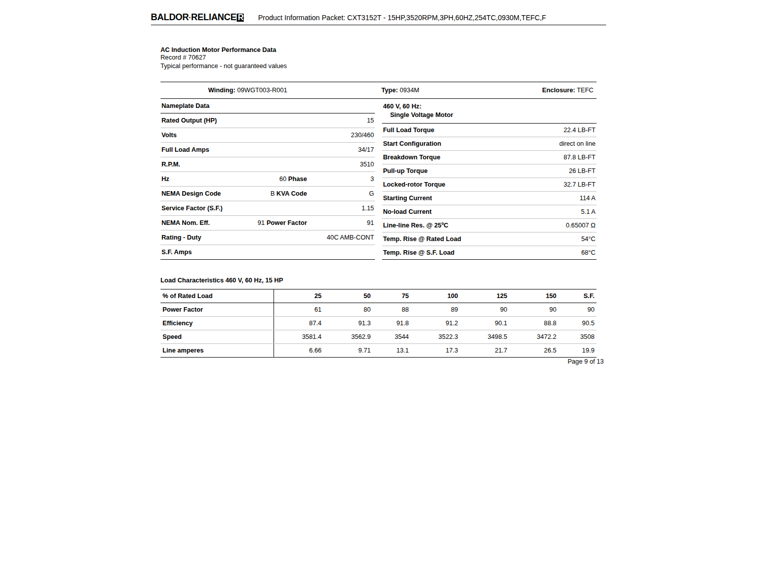BALDOR·RELIANCER
Product Information Packet: CXT3152T - 15HP,3520RPM,3PH,60HZ,254TC,0930M,TEFC,F
AC Induction Motor Performance Data
Record # 70627
Typical performance - not guaranteed values
| Winding: 09WGT003-R001 | Type: 0934M | Enclosure: TEFC |
| Nameplate Data |
| --- |
| Rated Output (HP) | | 15 |
| Volts | | 230/460 |
| Full Load Amps | | 34/17 |
| R.P.M. | | 3510 |
| Hz | 60 Phase | 3 |
| NEMA Design Code | B KVA Code | G |
| Service Factor (S.F.) | | 1.15 |
| NEMA Nom. Eff. | 91 Power Factor | 91 |
| Rating - Duty | | 40C AMB-CONT |
| S.F. Amps | | |
| 460 V, 60 Hz: Single Voltage Motor |
| --- |
| Full Load Torque | 22.4 LB-FT |
| Start Configuration | direct on line |
| Breakdown Torque | 87.8 LB-FT |
| Pull-up Torque | 26 LB-FT |
| Locked-rotor Torque | 32.7 LB-FT |
| Starting Current | 114 A |
| No-load Current | 5.1 A |
| Line-line Res. @ 25ºC | 0.65007 Ω |
| Temp. Rise @ Rated Load | 54°C |
| Temp. Rise @ S.F. Load | 68°C |
Load Characteristics 460 V, 60 Hz, 15 HP
| % of Rated Load | 25 | 50 | 75 | 100 | 125 | 150 | S.F. |
| --- | --- | --- | --- | --- | --- | --- | --- |
| Power Factor | 61 | 80 | 88 | 89 | 90 | 90 | 90 |
| Efficiency | 87.4 | 91.3 | 91.8 | 91.2 | 90.1 | 88.8 | 90.5 |
| Speed | 3581.4 | 3562.9 | 3544 | 3522.3 | 3498.5 | 3472.2 | 3508 |
| Line amperes | 6.66 | 9.71 | 13.1 | 17.3 | 21.7 | 26.5 | 19.9 |
Page 9 of 13